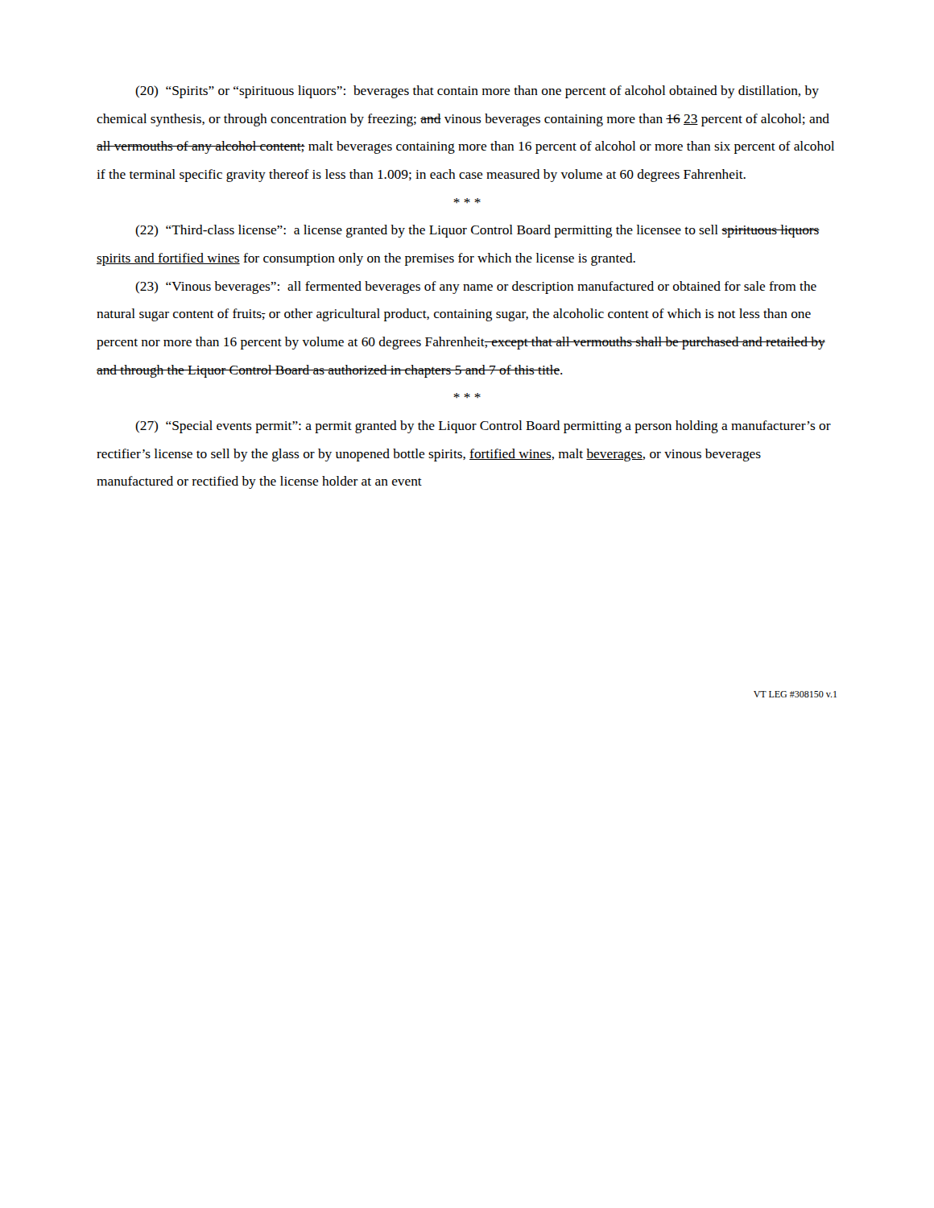(20) “Spirits” or “spirituous liquors”: beverages that contain more than one percent of alcohol obtained by distillation, by chemical synthesis, or through concentration by freezing; and vinous beverages containing more than 16 23 percent of alcohol; and all vermouths of any alcohol content; malt beverages containing more than 16 percent of alcohol or more than six percent of alcohol if the terminal specific gravity thereof is less than 1.009; in each case measured by volume at 60 degrees Fahrenheit.
* * *
(22) “Third-class license”: a license granted by the Liquor Control Board permitting the licensee to sell spirituous liquors spirits and fortified wines for consumption only on the premises for which the license is granted.
(23) “Vinous beverages”: all fermented beverages of any name or description manufactured or obtained for sale from the natural sugar content of fruits, or other agricultural product, containing sugar, the alcoholic content of which is not less than one percent nor more than 16 percent by volume at 60 degrees Fahrenheit, except that all vermouths shall be purchased and retailed by and through the Liquor Control Board as authorized in chapters 5 and 7 of this title.
* * *
(27) “Special events permit”: a permit granted by the Liquor Control Board permitting a person holding a manufacturer’s or rectifier’s license to sell by the glass or by unopened bottle spirits, fortified wines, malt beverages, or vinous beverages manufactured or rectified by the license holder at an event
VT LEG #308150 v.1